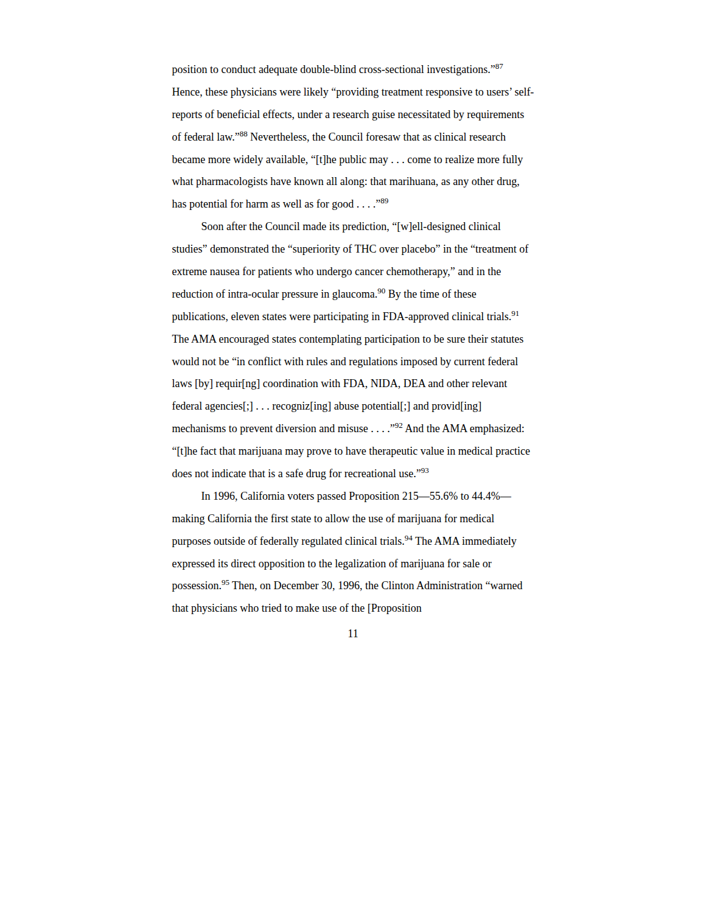position to conduct adequate double-blind cross-sectional investigations.”87 Hence, these physicians were likely “providing treatment responsive to users’ self-reports of beneficial effects, under a research guise necessitated by requirements of federal law.”88 Nevertheless, the Council foresaw that as clinical research became more widely available, “[t]he public may . . . come to realize more fully what pharmacologists have known all along: that marihuana, as any other drug, has potential for harm as well as for good . . . .”89
Soon after the Council made its prediction, “[w]ell-designed clinical studies” demonstrated the “superiority of THC over placebo” in the “treatment of extreme nausea for patients who undergo cancer chemotherapy,” and in the reduction of intra-ocular pressure in glaucoma.90 By the time of these publications, eleven states were participating in FDA-approved clinical trials.91 The AMA encouraged states contemplating participation to be sure their statutes would not be “in conflict with rules and regulations imposed by current federal laws [by] requir[ng] coordination with FDA, NIDA, DEA and other relevant federal agencies[;] . . . recogniz[ing] abuse potential[;] and provid[ing] mechanisms to prevent diversion and misuse . . . .”92 And the AMA emphasized: “[t]he fact that marijuana may prove to have therapeutic value in medical practice does not indicate that is a safe drug for recreational use.”93
In 1996, California voters passed Proposition 215—55.6% to 44.4%—making California the first state to allow the use of marijuana for medical purposes outside of federally regulated clinical trials.94 The AMA immediately expressed its direct opposition to the legalization of marijuana for sale or possession.95 Then, on December 30, 1996, the Clinton Administration “warned that physicians who tried to make use of the [Proposition
11